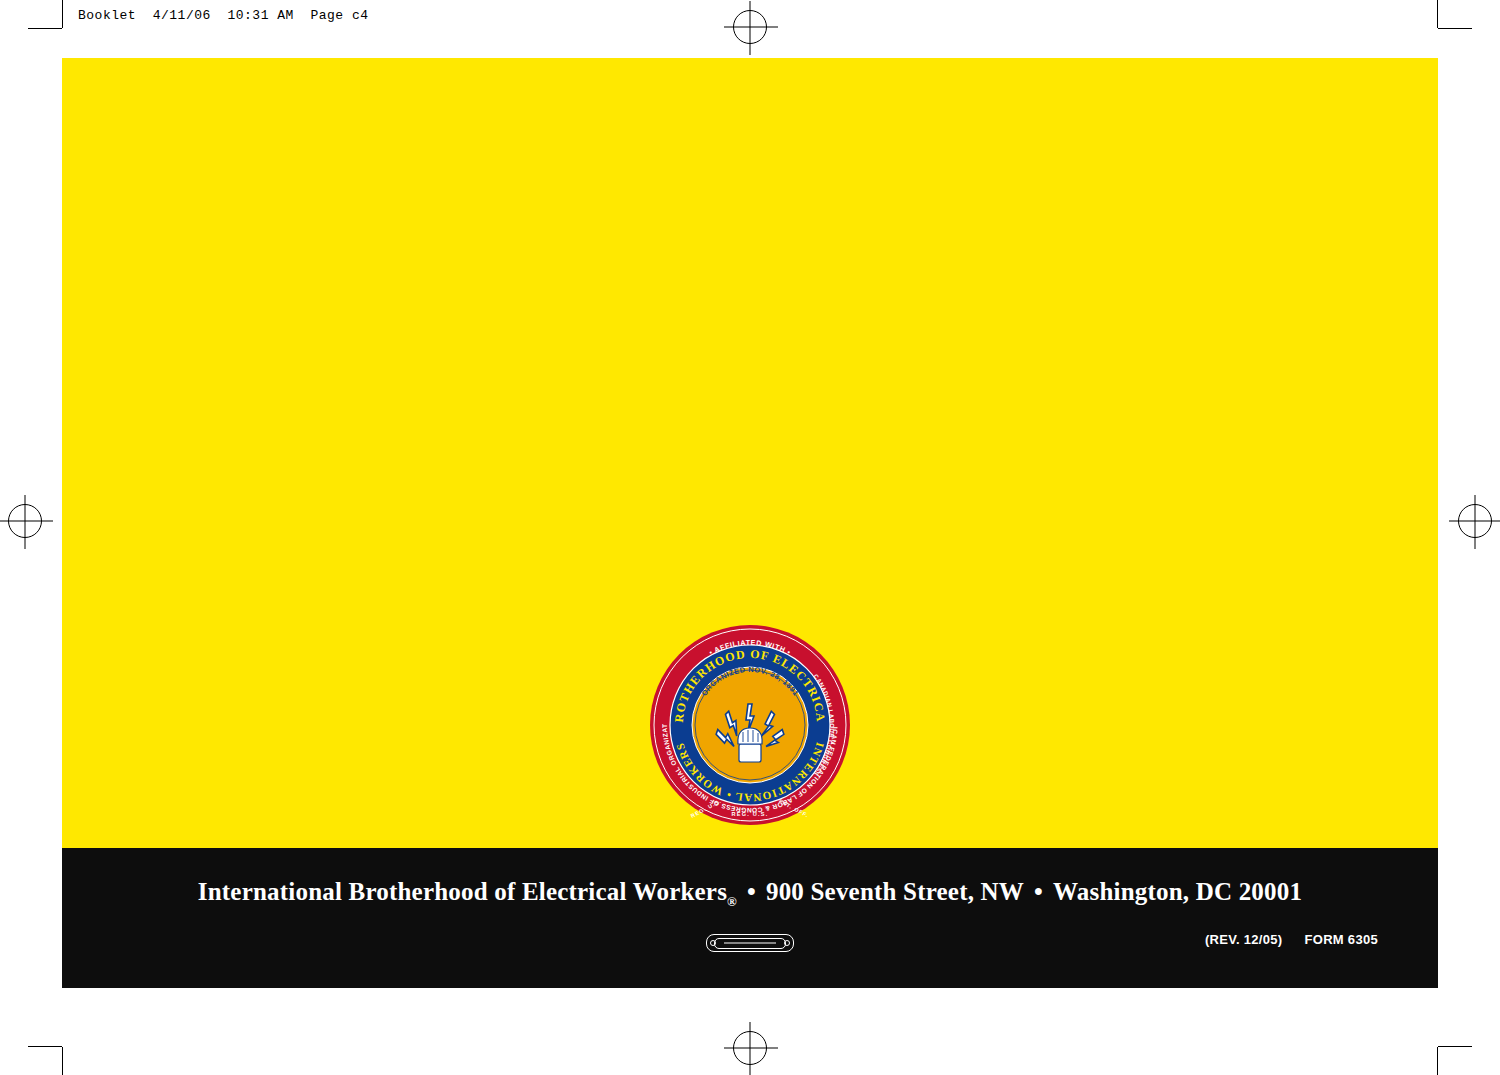Booklet 4/11/06 10:31 AM Page c4
• AFFILIATED WITH • AMERICAN FEDERATION OF LABOR & CONGRESS OF INDUSTRIAL ORGANIZATIONS BROTHERHOOD OF ELECTRICAL INTERNATIONAL • WORKERS ORGANIZED NOV. 28, 1891 REG. U.S. REG. U.S. PAT. OFF. CANADIAN LABOUR CONGRESS
International Brotherhood of Electrical Workers®•900 Seventh Street, NW•Washington, DC 20001
(REV. 12/05) FORM 6305